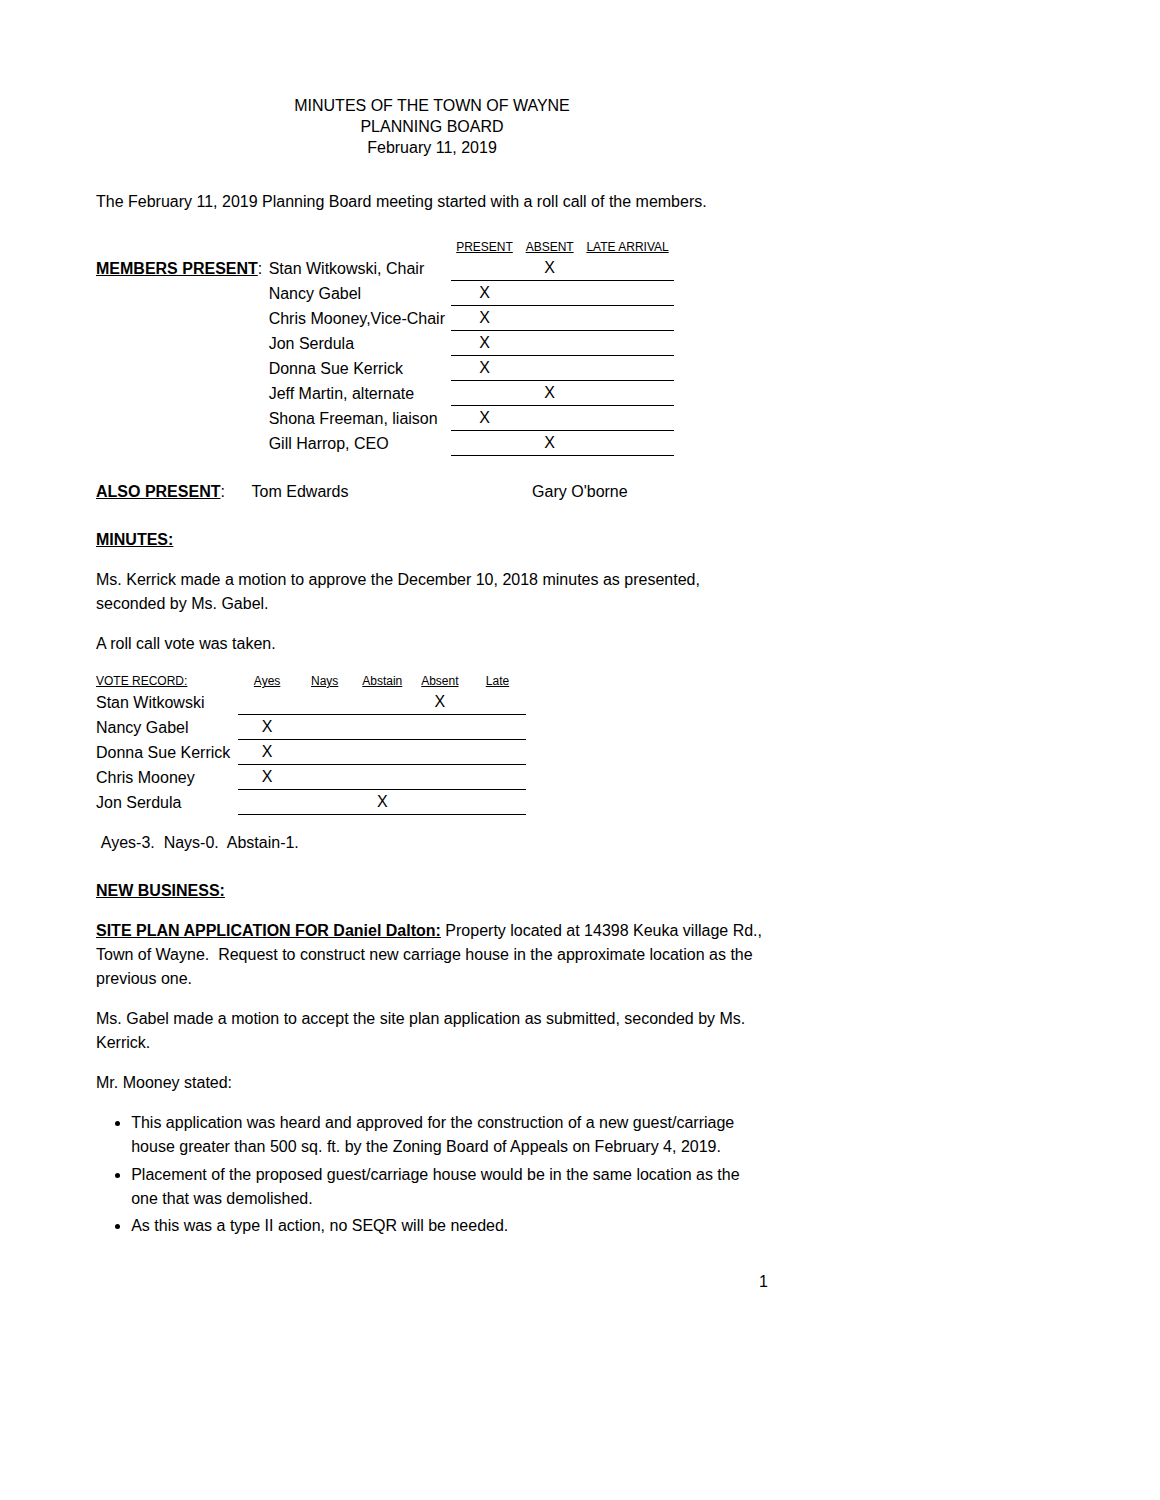MINUTES OF THE TOWN OF WAYNE
PLANNING BOARD
February 11, 2019
The February 11, 2019 Planning Board meeting started with a roll call of the members.
| | | PRESENT | ABSENT | LATE ARRIVAL |
| MEMBERS PRESENT : | Stan Witkowski, Chair | | X | |
| | Nancy Gabel | X | | |
| | Chris Mooney,Vice-Chair | X | | |
| | Jon Serdula | X | | |
| | Donna Sue Kerrick | X | | |
| | Jeff Martin, alternate | | X | |
| | Shona Freeman, liaison | X | | |
| | Gill Harrop, CEO | | X | |
ALSO PRESENT: Tom Edwards Gary O'borne
MINUTES:
Ms. Kerrick made a motion to approve the December 10, 2018 minutes as presented, seconded by Ms. Gabel.
A roll call vote was taken.
| VOTE RECORD: | Ayes | Nays | Abstain | Absent | Late |
| --- | --- | --- | --- | --- | --- |
| Stan Witkowski | | | | X | |
| Nancy Gabel | X | | | | |
| Donna Sue Kerrick | X | | | | |
| Chris Mooney | X | | | | |
| Jon Serdula | | | X | | |
Ayes-3. Nays-0. Abstain-1.
NEW BUSINESS:
SITE PLAN APPLICATION FOR Daniel Dalton: Property located at 14398 Keuka village Rd., Town of Wayne. Request to construct new carriage house in the approximate location as the previous one.
Ms. Gabel made a motion to accept the site plan application as submitted, seconded by Ms. Kerrick.
Mr. Mooney stated:
This application was heard and approved for the construction of a new guest/carriage house greater than 500 sq. ft. by the Zoning Board of Appeals on February 4, 2019.
Placement of the proposed guest/carriage house would be in the same location as the one that was demolished.
As this was a type II action, no SEQR will be needed.
1